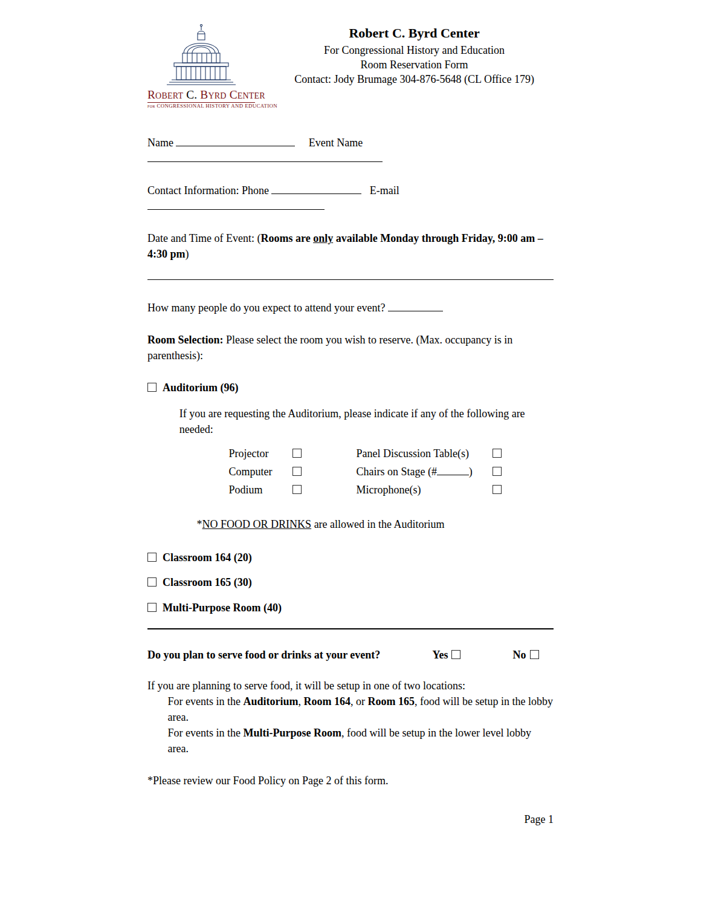Robert C. Byrd Center
for CONGRESSIONAL HISTORY AND EDUCATION
Robert C. Byrd Center
For Congressional History and Education
Room Reservation Form
Contact: Jody Brumage 304-876-5648 (CL Office 179)
Name Event Name
Contact Information: Phone E-mail
Date and Time of Event: (Rooms are only available Monday through Friday, 9:00 am – 4:30 pm)
How many people do you expect to attend your event?
Room Selection: Please select the room you wish to reserve. (Max. occupancy is in parenthesis):
Auditorium (96)
If you are requesting the Auditorium, please indicate if any of the following are needed:
| Projector | | Panel Discussion Table(s) | |
| Computer | | Chairs on Stage (# ) | |
| Podium | | Microphone(s) | |
*NO FOOD OR DRINKS are allowed in the Auditorium
Classroom 164 (20)
Classroom 165 (30)
Multi-Purpose Room (40)
Do you plan to serve food or drinks at your event? Yes No
If you are planning to serve food, it will be setup in one of two locations: For events in the Auditorium, Room 164, or Room 165, food will be setup in the lobby area. For events in the Multi-Purpose Room, food will be setup in the lower level lobby area.
*Please review our Food Policy on Page 2 of this form.
Page 1